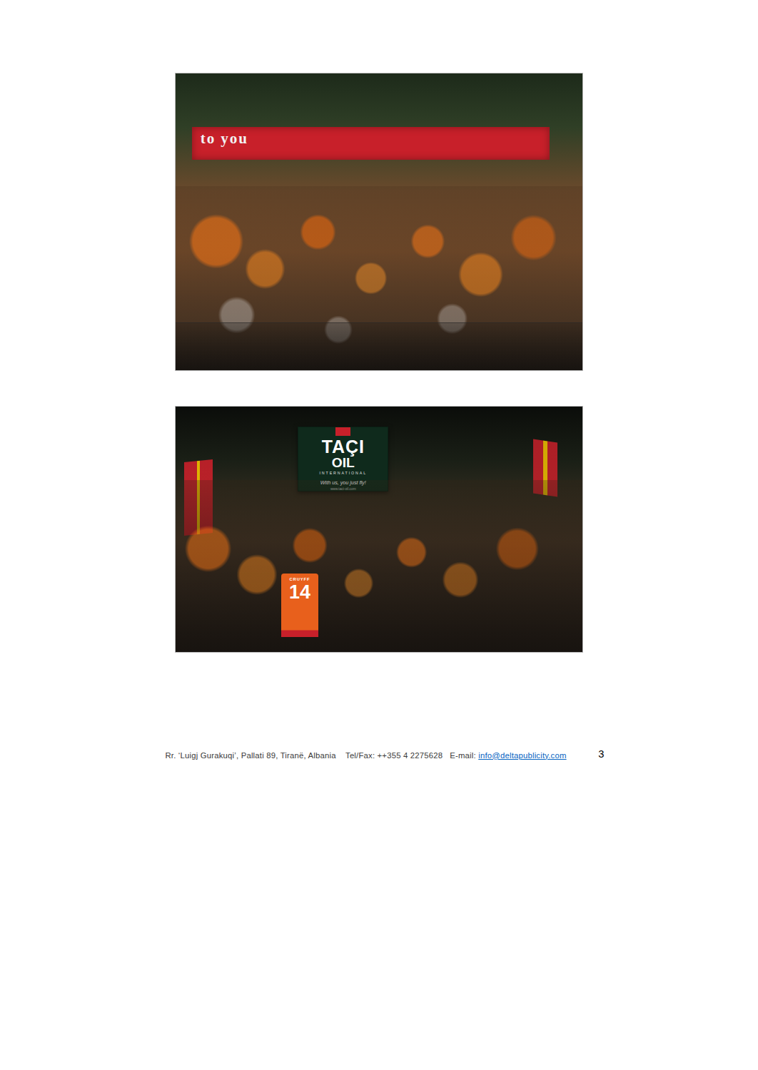to you
TAÇI
OIL
INTERNATIONAL
With us, you just fly!
www.taci-oil.com
CRUYFF
14
Rr. ‘Luigj Gurakuqi’, Pallati 89, Tiranë, Albania Tel/Fax: ++355 4 2275628 E-mail: info@deltapublicity.com
3